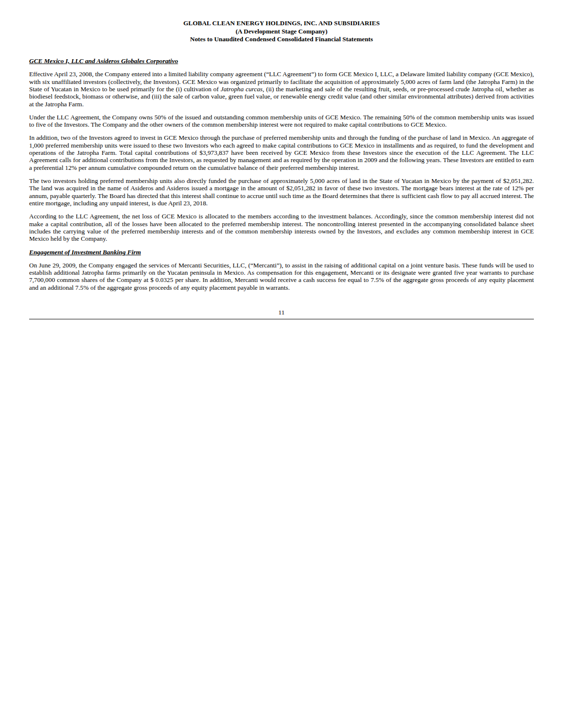GLOBAL CLEAN ENERGY HOLDINGS, INC. AND SUBSIDIARIES
(A Development Stage Company)
Notes to Unaudited Condensed Consolidated Financial Statements
GCE Mexico I, LLC and Asideros Globales Corporativo
Effective April 23, 2008, the Company entered into a limited liability company agreement (“LLC Agreement”) to form GCE Mexico I, LLC, a Delaware limited liability company (GCE Mexico), with six unaffiliated investors (collectively, the Investors). GCE Mexico was organized primarily to facilitate the acquisition of approximately 5,000 acres of farm land (the Jatropha Farm) in the State of Yucatan in Mexico to be used primarily for the (i) cultivation of Jatropha curcas, (ii) the marketing and sale of the resulting fruit, seeds, or pre-processed crude Jatropha oil, whether as biodiesel feedstock, biomass or otherwise, and (iii) the sale of carbon value, green fuel value, or renewable energy credit value (and other similar environmental attributes) derived from activities at the Jatropha Farm.
Under the LLC Agreement, the Company owns 50% of the issued and outstanding common membership units of GCE Mexico. The remaining 50% of the common membership units was issued to five of the Investors. The Company and the other owners of the common membership interest were not required to make capital contributions to GCE Mexico.
In addition, two of the Investors agreed to invest in GCE Mexico through the purchase of preferred membership units and through the funding of the purchase of land in Mexico. An aggregate of 1,000 preferred membership units were issued to these two Investors who each agreed to make capital contributions to GCE Mexico in installments and as required, to fund the development and operations of the Jatropha Farm. Total capital contributions of $3,973,837 have been received by GCE Mexico from these Investors since the execution of the LLC Agreement. The LLC Agreement calls for additional contributions from the Investors, as requested by management and as required by the operation in 2009 and the following years. These Investors are entitled to earn a preferential 12% per annum cumulative compounded return on the cumulative balance of their preferred membership interest.
The two investors holding preferred membership units also directly funded the purchase of approximately 5,000 acres of land in the State of Yucatan in Mexico by the payment of $2,051,282. The land was acquired in the name of Asideros and Asideros issued a mortgage in the amount of $2,051,282 in favor of these two investors. The mortgage bears interest at the rate of 12% per annum, payable quarterly. The Board has directed that this interest shall continue to accrue until such time as the Board determines that there is sufficient cash flow to pay all accrued interest. The entire mortgage, including any unpaid interest, is due April 23, 2018.
According to the LLC Agreement, the net loss of GCE Mexico is allocated to the members according to the investment balances. Accordingly, since the common membership interest did not make a capital contribution, all of the losses have been allocated to the preferred membership interest. The noncontrolling interest presented in the accompanying consolidated balance sheet includes the carrying value of the preferred membership interests and of the common membership interests owned by the Investors, and excludes any common membership interest in GCE Mexico held by the Company.
Engagement of Investment Banking Firm
On June 29, 2009, the Company engaged the services of Mercanti Securities, LLC, (“Mercanti”), to assist in the raising of additional capital on a joint venture basis. These funds will be used to establish additional Jatropha farms primarily on the Yucatan peninsula in Mexico. As compensation for this engagement, Mercanti or its designate were granted five year warrants to purchase 7,700,000 common shares of the Company at $ 0.0325 per share. In addition, Mercanti would receive a cash success fee equal to 7.5% of the aggregate gross proceeds of any equity placement and an additional 7.5% of the aggregate gross proceeds of any equity placement payable in warrants.
11